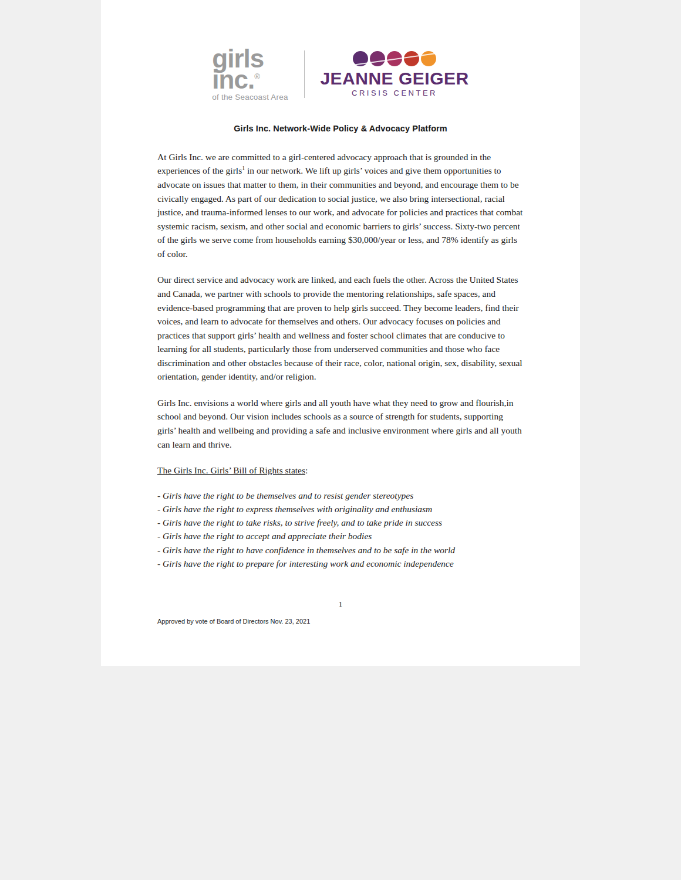girls inc.® of the Seacoast Area
JEANNE GEIGER CRISIS CENTER
Girls Inc. Network-Wide Policy & Advocacy Platform
At Girls Inc. we are committed to a girl-centered advocacy approach that is grounded in the experiences of the girls1 in our network. We lift up girls’ voices and give them opportunities to advocate on issues that matter to them, in their communities and beyond, and encourage them to be civically engaged. As part of our dedication to social justice, we also bring intersectional, racial justice, and trauma-informed lenses to our work, and advocate for policies and practices that combat systemic racism, sexism, and other social and economic barriers to girls’ success. Sixty-two percent of the girls we serve come from households earning $30,000/year or less, and 78% identify as girls of color.
Our direct service and advocacy work are linked, and each fuels the other. Across the United States and Canada, we partner with schools to provide the mentoring relationships, safe spaces, and evidence-based programming that are proven to help girls succeed. They become leaders, find their voices, and learn to advocate for themselves and others. Our advocacy focuses on policies and practices that support girls’ health and wellness and foster school climates that are conducive to learning for all students, particularly those from underserved communities and those who face discrimination and other obstacles because of their race, color, national origin, sex, disability, sexual orientation, gender identity, and/or religion.
Girls Inc. envisions a world where girls and all youth have what they need to grow and flourish,in school and beyond. Our vision includes schools as a source of strength for students, supporting girls’ health and wellbeing and providing a safe and inclusive environment where girls and all youth can learn and thrive.
The Girls Inc. Girls’ Bill of Rights states:
Girls have the right to be themselves and to resist gender stereotypes
Girls have the right to express themselves with originality and enthusiasm
Girls have the right to take risks, to strive freely, and to take pride in success
Girls have the right to accept and appreciate their bodies
Girls have the right to have confidence in themselves and to be safe in the world
Girls have the right to prepare for interesting work and economic independence
1
Approved by vote of Board of Directors Nov. 23, 2021